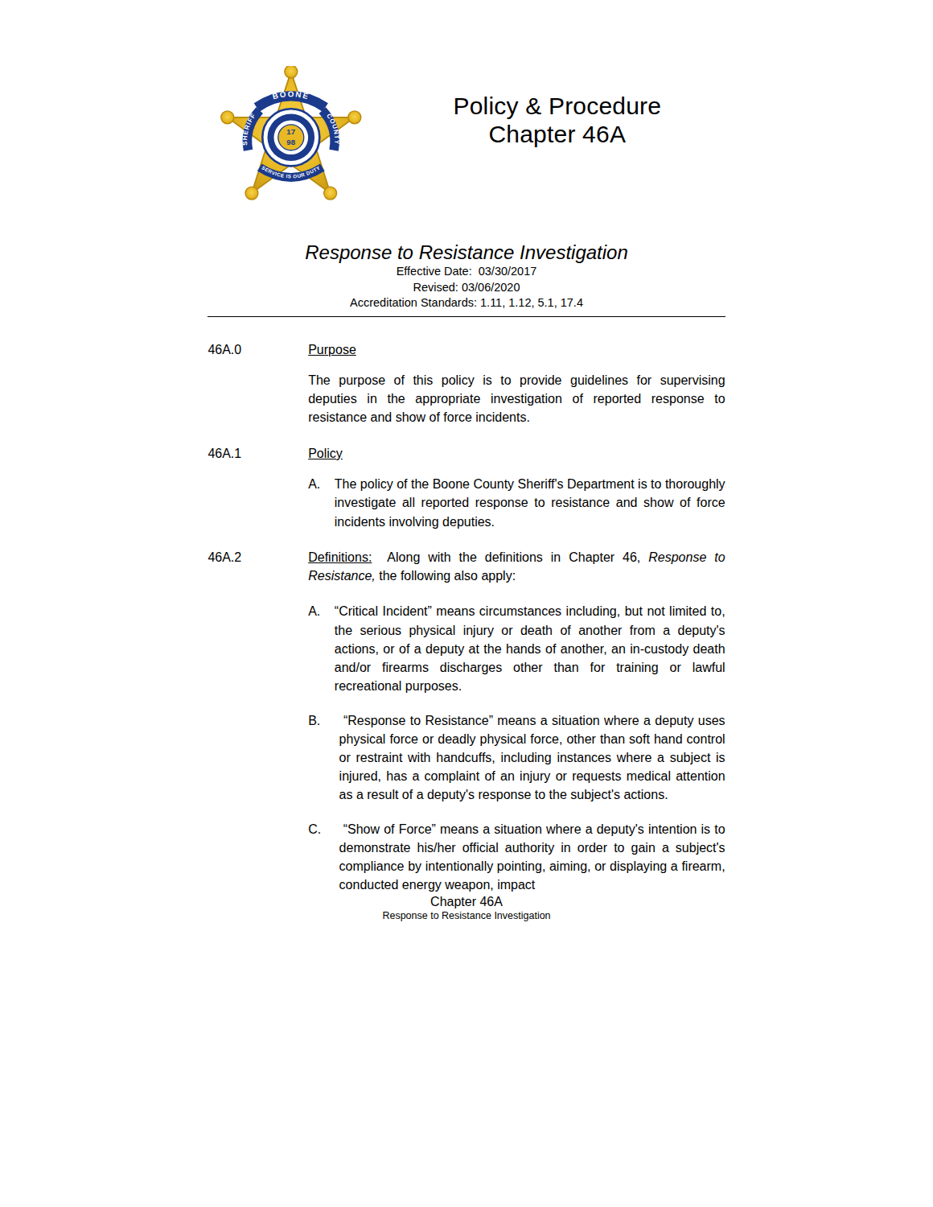17 98 BOONE SHERIFF COUNTY SERVICE IS OUR DUTY
Policy & Procedure
Chapter 46A
Response to Resistance Investigation
Effective Date: 03/30/2017
Revised: 03/06/2020
Accreditation Standards: 1.11, 1.12, 5.1, 17.4
46A.0
Purpose
The purpose of this policy is to provide guidelines for supervising deputies in the appropriate investigation of reported response to resistance and show of force incidents.
46A.1
Policy
A.
The policy of the Boone County Sheriff's Department is to thoroughly investigate all reported response to resistance and show of force incidents involving deputies.
46A.2
Definitions: Along with the definitions in Chapter 46, Response to Resistance, the following also apply:
A.
“Critical Incident” means circumstances including, but not limited to, the serious physical injury or death of another from a deputy's actions, or of a deputy at the hands of another, an in-custody death and/or firearms discharges other than for training or lawful recreational purposes.
B.
“Response to Resistance” means a situation where a deputy uses physical force or deadly physical force, other than soft hand control or restraint with handcuffs, including instances where a subject is injured, has a complaint of an injury or requests medical attention as a result of a deputy's response to the subject's actions.
C.
“Show of Force” means a situation where a deputy's intention is to demonstrate his/her official authority in order to gain a subject's compliance by intentionally pointing, aiming, or displaying a firearm, conducted energy weapon, impact
Chapter 46A
Response to Resistance Investigation